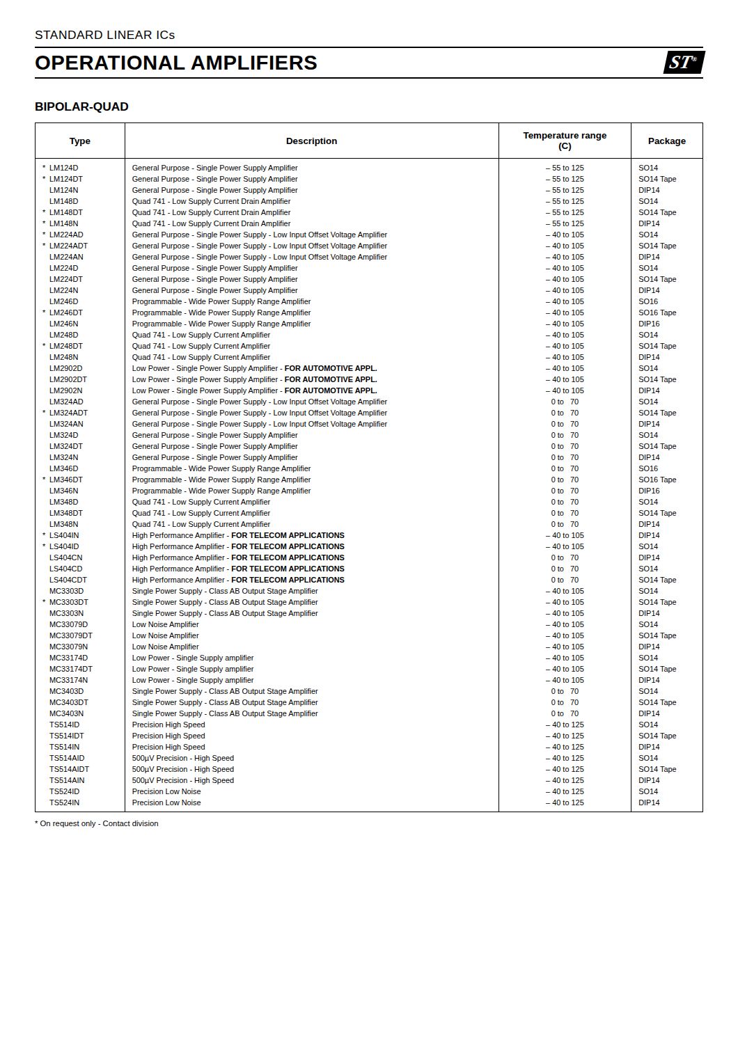STANDARD LINEAR ICs
OPERATIONAL AMPLIFIERS
ST®
BIPOLAR-QUAD
| Type | Description | Temperature range (C) | Package |
| --- | --- | --- | --- |
| * LM124D | General Purpose - Single Power Supply Amplifier | – 55 to 125 | SO14 |
| * LM124DT | General Purpose - Single Power Supply Amplifier | – 55 to 125 | SO14 Tape |
| LM124N | General Purpose - Single Power Supply Amplifier | – 55 to 125 | DIP14 |
| LM148D | Quad 741 - Low Supply Current Drain Amplifier | – 55 to 125 | SO14 |
| * LM148DT | Quad 741 - Low Supply Current Drain Amplifier | – 55 to 125 | SO14 Tape |
| * LM148N | Quad 741 - Low Supply Current Drain Amplifier | – 55 to 125 | DIP14 |
| * LM224AD | General Purpose - Single Power Supply - Low Input Offset Voltage Amplifier | – 40 to 105 | SO14 |
| * LM224ADT | General Purpose - Single Power Supply - Low Input Offset Voltage Amplifier | – 40 to 105 | SO14 Tape |
| LM224AN | General Purpose - Single Power Supply - Low Input Offset Voltage Amplifier | – 40 to 105 | DIP14 |
| LM224D | General Purpose - Single Power Supply Amplifier | – 40 to 105 | SO14 |
| LM224DT | General Purpose - Single Power Supply Amplifier | – 40 to 105 | SO14 Tape |
| LM224N | General Purpose - Single Power Supply Amplifier | – 40 to 105 | DIP14 |
| LM246D | Programmable - Wide Power Supply Range Amplifier | – 40 to 105 | SO16 |
| * LM246DT | Programmable - Wide Power Supply Range Amplifier | – 40 to 105 | SO16 Tape |
| LM246N | Programmable - Wide Power Supply Range Amplifier | – 40 to 105 | DIP16 |
| LM248D | Quad 741 - Low Supply Current Amplifier | – 40 to 105 | SO14 |
| * LM248DT | Quad 741 - Low Supply Current Amplifier | – 40 to 105 | SO14 Tape |
| LM248N | Quad 741 - Low Supply Current Amplifier | – 40 to 105 | DIP14 |
| LM2902D | Low Power - Single Power Supply Amplifier - FOR AUTOMOTIVE APPL. | – 40 to 105 | SO14 |
| LM2902DT | Low Power - Single Power Supply Amplifier - FOR AUTOMOTIVE APPL. | – 40 to 105 | SO14 Tape |
| LM2902N | Low Power - Single Power Supply Amplifier - FOR AUTOMOTIVE APPL. | – 40 to 105 | DIP14 |
| LM324AD | General Purpose - Single Power Supply - Low Input Offset Voltage Amplifier | 0 to 70 | SO14 |
| * LM324ADT | General Purpose - Single Power Supply - Low Input Offset Voltage Amplifier | 0 to 70 | SO14 Tape |
| LM324AN | General Purpose - Single Power Supply - Low Input Offset Voltage Amplifier | 0 to 70 | DIP14 |
| LM324D | General Purpose - Single Power Supply Amplifier | 0 to 70 | SO14 |
| LM324DT | General Purpose - Single Power Supply Amplifier | 0 to 70 | SO14 Tape |
| LM324N | General Purpose - Single Power Supply Amplifier | 0 to 70 | DIP14 |
| LM346D | Programmable - Wide Power Supply Range Amplifier | 0 to 70 | SO16 |
| * LM346DT | Programmable - Wide Power Supply Range Amplifier | 0 to 70 | SO16 Tape |
| LM346N | Programmable - Wide Power Supply Range Amplifier | 0 to 70 | DIP16 |
| LM348D | Quad 741 - Low Supply Current Amplifier | 0 to 70 | SO14 |
| LM348DT | Quad 741 - Low Supply Current Amplifier | 0 to 70 | SO14 Tape |
| LM348N | Quad 741 - Low Supply Current Amplifier | 0 to 70 | DIP14 |
| * LS404IN | High Performance Amplifier - FOR TELECOM APPLICATIONS | – 40 to 105 | DIP14 |
| * LS404ID | High Performance Amplifier - FOR TELECOM APPLICATIONS | – 40 to 105 | SO14 |
| LS404CN | High Performance Amplifier - FOR TELECOM APPLICATIONS | 0 to 70 | DIP14 |
| LS404CD | High Performance Amplifier - FOR TELECOM APPLICATIONS | 0 to 70 | SO14 |
| LS404CDT | High Performance Amplifier - FOR TELECOM APPLICATIONS | 0 to 70 | SO14 Tape |
| MC3303D | Single Power Supply - Class AB Output Stage Amplifier | – 40 to 105 | SO14 |
| * MC3303DT | Single Power Supply - Class AB Output Stage Amplifier | – 40 to 105 | SO14 Tape |
| MC3303N | Single Power Supply - Class AB Output Stage Amplifier | – 40 to 105 | DIP14 |
| MC33079D | Low Noise Amplifier | – 40 to 105 | SO14 |
| MC33079DT | Low Noise Amplifier | – 40 to 105 | SO14 Tape |
| MC33079N | Low Noise Amplifier | – 40 to 105 | DIP14 |
| MC33174D | Low Power - Single Supply amplifier | – 40 to 105 | SO14 |
| MC33174DT | Low Power - Single Supply amplifier | – 40 to 105 | SO14 Tape |
| MC33174N | Low Power - Single Supply amplifier | – 40 to 105 | DIP14 |
| MC3403D | Single Power Supply - Class AB Output Stage Amplifier | 0 to 70 | SO14 |
| MC3403DT | Single Power Supply - Class AB Output Stage Amplifier | 0 to 70 | SO14 Tape |
| MC3403N | Single Power Supply - Class AB Output Stage Amplifier | 0 to 70 | DIP14 |
| TS514ID | Precision High Speed | – 40 to 125 | SO14 |
| TS514IDT | Precision High Speed | – 40 to 125 | SO14 Tape |
| TS514IN | Precision High Speed | – 40 to 125 | DIP14 |
| TS514AID | 500µV Precision - High Speed | – 40 to 125 | SO14 |
| TS514AIDT | 500µV Precision - High Speed | – 40 to 125 | SO14 Tape |
| TS514AIN | 500µV Precision - High Speed | – 40 to 125 | DIP14 |
| TS524ID | Precision Low Noise | – 40 to 125 | SO14 |
| TS524IN | Precision Low Noise | – 40 to 125 | DIP14 |
* On request only - Contact division